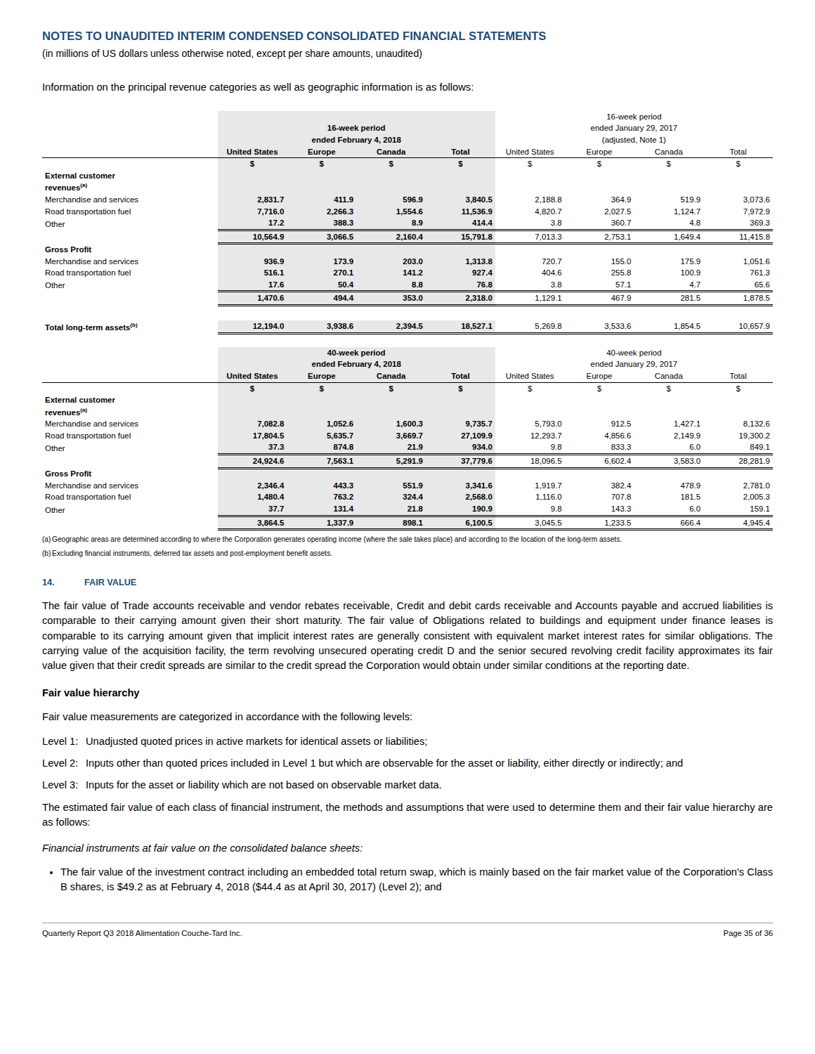NOTES TO UNAUDITED INTERIM CONDENSED CONSOLIDATED FINANCIAL STATEMENTS
(in millions of US dollars unless otherwise noted, except per share amounts, unaudited)
Information on the principal revenue categories as well as geographic information is as follows:
| | 16-week period ended February 4, 2018 | 16-week period ended January 29, 2017 (adjusted, Note 1) |
| | United States | Europe | Canada | Total | United States | Europe | Canada | Total |
| | $ | $ | $ | $ | $ | $ | $ | $ |
| External customer revenues (a) | | | | | | | | |
| Merchandise and services | 2,831.7 | 411.9 | 596.9 | 3,840.5 | 2,188.8 | 364.9 | 519.9 | 3,073.6 |
| Road transportation fuel | 7,716.0 | 2,266.3 | 1,554.6 | 11,536.9 | 4,820.7 | 2,027.5 | 1,124.7 | 7,972.9 |
| Other | 17.2 | 388.3 | 8.9 | 414.4 | 3.8 | 360.7 | 4.8 | 369.3 |
| | 10,564.9 | 3,066.5 | 2,160.4 | 15,791.8 | 7,013.3 | 2,753.1 | 1,649.4 | 11,415.8 |
| Gross Profit | | | | | | | | |
| Merchandise and services | 936.9 | 173.9 | 203.0 | 1,313.8 | 720.7 | 155.0 | 175.9 | 1,051.6 |
| Road transportation fuel | 516.1 | 270.1 | 141.2 | 927.4 | 404.6 | 255.8 | 100.9 | 761.3 |
| Other | 17.6 | 50.4 | 8.8 | 76.8 | 3.8 | 57.1 | 4.7 | 65.6 |
| | 1,470.6 | 494.4 | 353.0 | 2,318.0 | 1,129.1 | 467.9 | 281.5 | 1,878.5 |
| Total long-term assets (b) | 12,194.0 | 3,938.6 | 2,394.5 | 18,527.1 | 5,269.8 | 3,533.6 | 1,854.5 | 10,657.9 |
| | 40-week period ended February 4, 2018 | 40-week period ended January 29, 2017 |
| | United States | Europe | Canada | Total | United States | Europe | Canada | Total |
| | $ | $ | $ | $ | $ | $ | $ | $ |
| External customer revenues (a) | | | | | | | | |
| Merchandise and services | 7,082.8 | 1,052.6 | 1,600.3 | 9,735.7 | 5,793.0 | 912.5 | 1,427.1 | 8,132.6 |
| Road transportation fuel | 17,804.5 | 5,635.7 | 3,669.7 | 27,109.9 | 12,293.7 | 4,856.6 | 2,149.9 | 19,300.2 |
| Other | 37.3 | 874.8 | 21.9 | 934.0 | 9.8 | 833.3 | 6.0 | 849.1 |
| | 24,924.6 | 7,563.1 | 5,291.9 | 37,779.6 | 18,096.5 | 6,602.4 | 3,583.0 | 28,281.9 |
| Gross Profit | | | | | | | | |
| Merchandise and services | 2,346.4 | 443.3 | 551.9 | 3,341.6 | 1,919.7 | 382.4 | 478.9 | 2,781.0 |
| Road transportation fuel | 1,480.4 | 763.2 | 324.4 | 2,568.0 | 1,116.0 | 707.8 | 181.5 | 2,005.3 |
| Other | 37.7 | 131.4 | 21.8 | 190.9 | 9.8 | 143.3 | 6.0 | 159.1 |
| | 3,864.5 | 1,337.9 | 898.1 | 6,100.5 | 3,045.5 | 1,233.5 | 666.4 | 4,945.4 |
(a) Geographic areas are determined according to where the Corporation generates operating income (where the sale takes place) and according to the location of the long-term assets.
(b) Excluding financial instruments, deferred tax assets and post-employment benefit assets.
14. FAIR VALUE
The fair value of Trade accounts receivable and vendor rebates receivable, Credit and debit cards receivable and Accounts payable and accrued liabilities is comparable to their carrying amount given their short maturity. The fair value of Obligations related to buildings and equipment under finance leases is comparable to its carrying amount given that implicit interest rates are generally consistent with equivalent market interest rates for similar obligations. The carrying value of the acquisition facility, the term revolving unsecured operating credit D and the senior secured revolving credit facility approximates its fair value given that their credit spreads are similar to the credit spread the Corporation would obtain under similar conditions at the reporting date.
Fair value hierarchy
Fair value measurements are categorized in accordance with the following levels:
Level 1: Unadjusted quoted prices in active markets for identical assets or liabilities;
Level 2: Inputs other than quoted prices included in Level 1 but which are observable for the asset or liability, either directly or indirectly; and
Level 3: Inputs for the asset or liability which are not based on observable market data.
The estimated fair value of each class of financial instrument, the methods and assumptions that were used to determine them and their fair value hierarchy are as follows:
Financial instruments at fair value on the consolidated balance sheets:
The fair value of the investment contract including an embedded total return swap, which is mainly based on the fair market value of the Corporation's Class B shares, is $49.2 as at February 4, 2018 ($44.4 as at April 30, 2017) (Level 2); and
Quarterly Report Q3 2018 Alimentation Couche-Tard Inc. Page 35 of 36